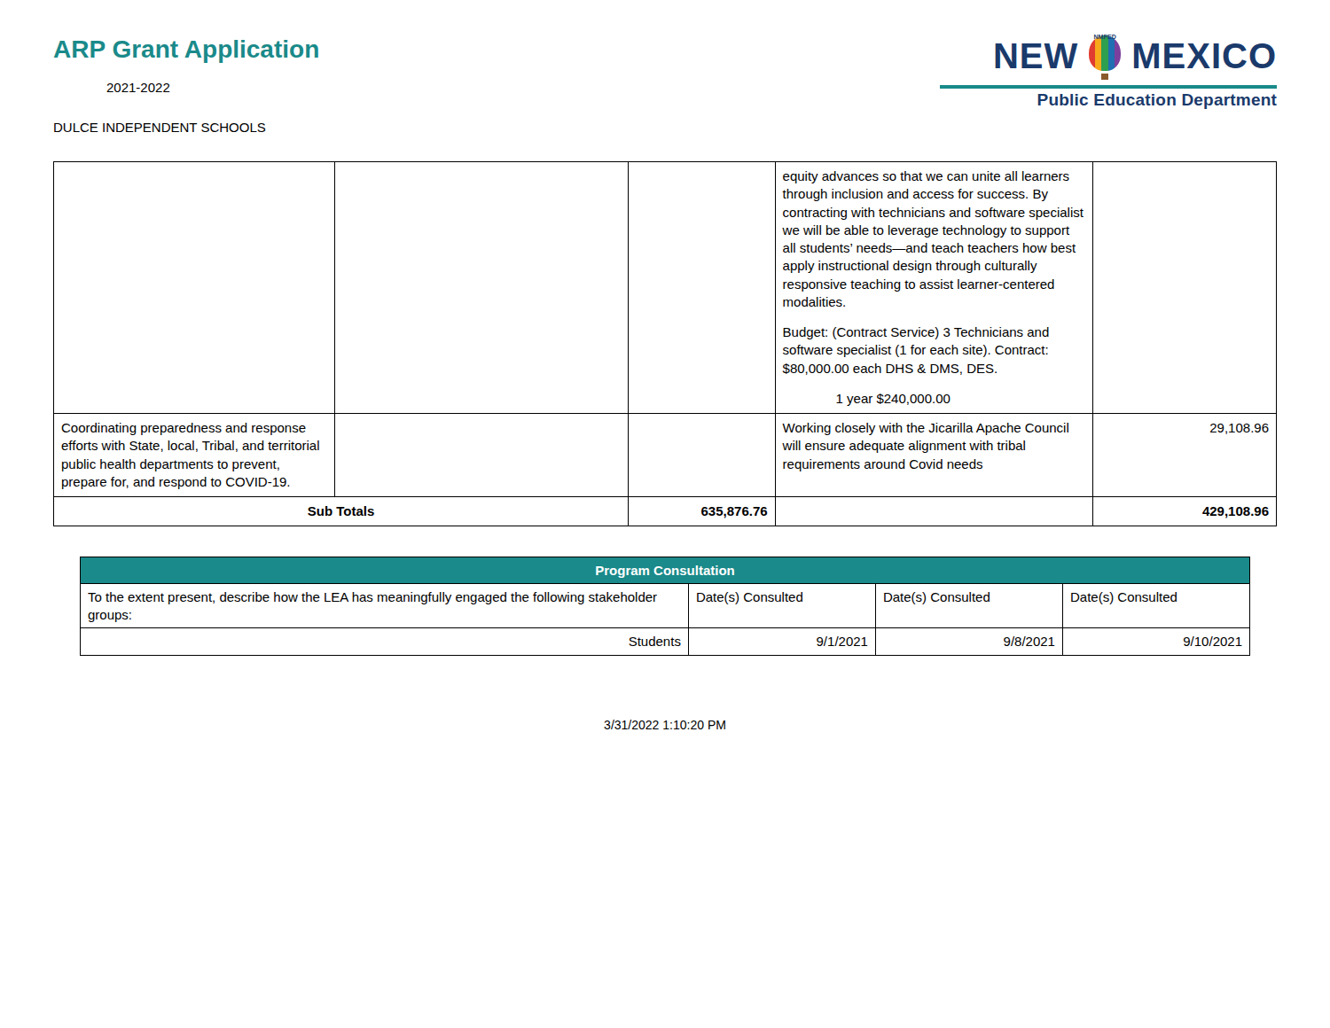ARP Grant Application
2021-2022
DULCE INDEPENDENT SCHOOLS
NEWNMPEDMEXICO
Public Education Department
| | | | equity advances so that we can unite all learners through inclusion and access for success. By contracting with technicians and software specialist we will be able to leverage technology to support all students’ needs—and teach teachers how best apply instructional design through culturally responsive teaching to assist learner-centered modalities. Budget: (Contract Service) 3 Technicians and software specialist (1 for each site). Contract: $80,000.00 each DHS & DMS, DES. 1 year $240,000.00 | |
| Coordinating preparedness and response efforts with State, local, Tribal, and territorial public health departments to prevent, prepare for, and respond to COVID-19. | | | Working closely with the Jicarilla Apache Council will ensure adequate alignment with tribal requirements around Covid needs | 29,108.96 |
| Sub Totals | 635,876.76 | | 429,108.96 |
| Program Consultation |
| --- |
| To the extent present, describe how the LEA has meaningfully engaged the following stakeholder groups: | Date(s) Consulted | Date(s) Consulted | Date(s) Consulted |
| Students | 9/1/2021 | 9/8/2021 | 9/10/2021 |
3/31/2022 1:10:20 PM